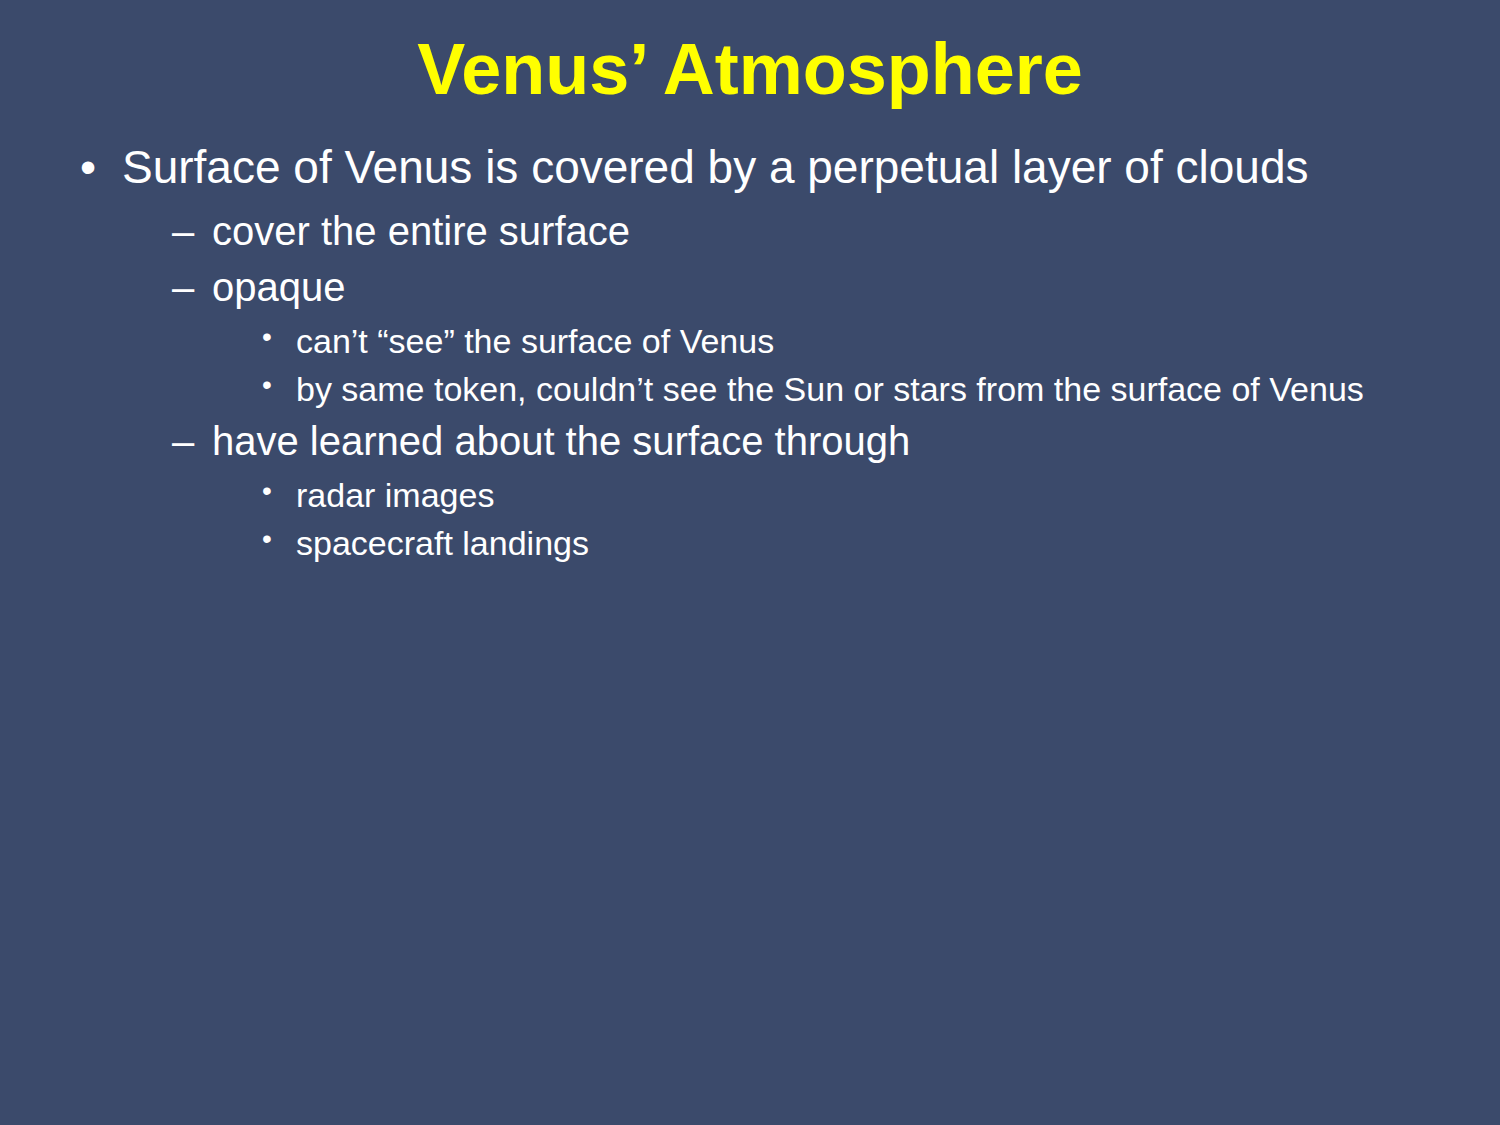Venus’ Atmosphere
Surface of Venus is covered by a perpetual layer of clouds
cover the entire surface
opaque
can’t “see” the surface of Venus
by same token, couldn’t see the Sun or stars from the surface of Venus
have learned about the surface through
radar images
spacecraft landings